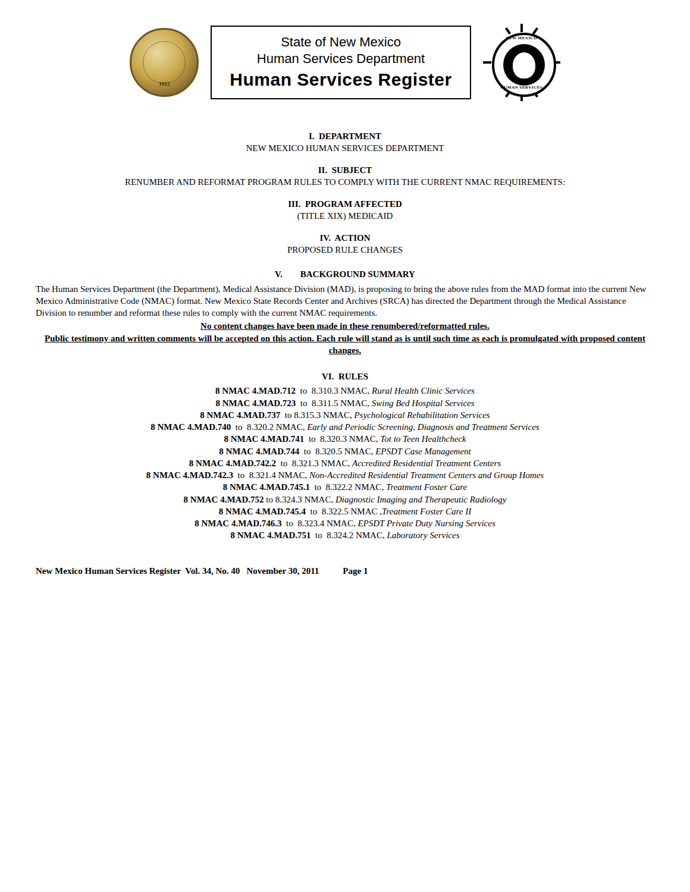State of New Mexico
Human Services Department
Human Services Register
NEW MEXICO
HUMAN SERVICES
I. DEPARTMENT
NEW MEXICO HUMAN SERVICES DEPARTMENT
II. SUBJECT
RENUMBER AND REFORMAT PROGRAM RULES TO COMPLY WITH THE CURRENT NMAC REQUIREMENTS:
III. PROGRAM AFFECTED
(TITLE XIX) MEDICAID
IV. ACTION
PROPOSED RULE CHANGES
V. BACKGROUND SUMMARY
The Human Services Department (the Department), Medical Assistance Division (MAD), is proposing to bring the above rules from the MAD format into the current New Mexico Administrative Code (NMAC) format. New Mexico State Records Center and Archives (SRCA) has directed the Department through the Medical Assistance Division to renumber and reformat these rules to comply with the current NMAC requirements.
No content changes have been made in these renumbered/reformatted rules.
Public testimony and written comments will be accepted on this action. Each rule will stand as is until such time as each is promulgated with proposed content changes.
VI. RULES
8 NMAC 4.MAD.712 to 8.310.3 NMAC, Rural Health Clinic Services
8 NMAC 4.MAD.723 to 8.311.5 NMAC, Swing Bed Hospital Services
8 NMAC 4.MAD.737 to 8.315.3 NMAC, Psychological Rehabilitation Services
8 NMAC 4.MAD.740 to 8.320.2 NMAC, Early and Periodic Screening, Diagnosis and Treatment Services
8 NMAC 4.MAD.741 to 8.320.3 NMAC, Tot to Teen Healthcheck
8 NMAC 4.MAD.744 to 8.320.5 NMAC, EPSDT Case Management
8 NMAC 4.MAD.742.2 to 8.321.3 NMAC, Accredited Residential Treatment Centers
8 NMAC 4.MAD.742.3 to 8.321.4 NMAC, Non-Accredited Residential Treatment Centers and Group Homes
8 NMAC 4.MAD.745.1 to 8.322.2 NMAC, Treatment Foster Care
8 NMAC 4.MAD.752 to 8.324.3 NMAC, Diagnostic Imaging and Therapeutic Radiology
8 NMAC 4.MAD.745.4 to 8.322.5 NMAC ,Treatment Foster Care II
8 NMAC 4.MAD.746.3 to 8.323.4 NMAC, EPSDT Private Duty Nursing Services
8 NMAC 4.MAD.751 to 8.324.2 NMAC, Laboratory Services
New Mexico Human Services Register Vol. 34, No. 40 November 30, 2011Page 1